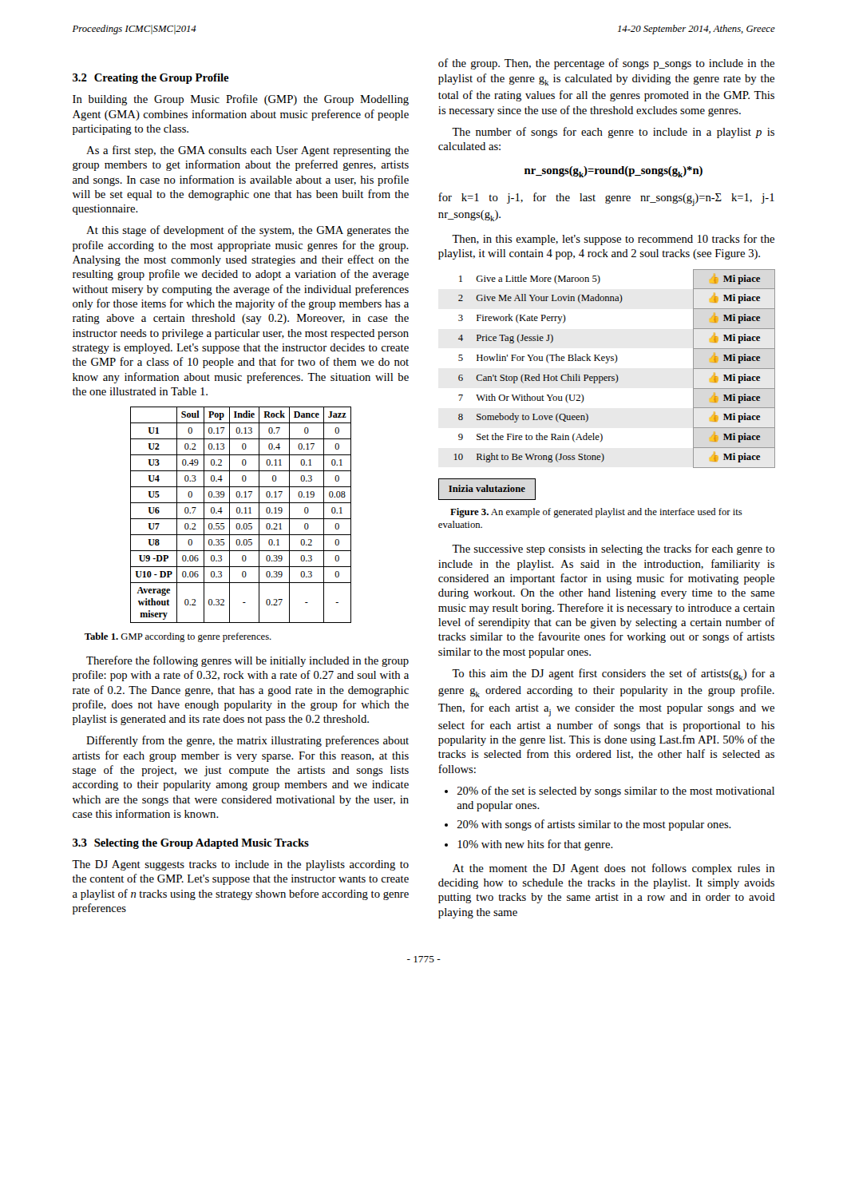Proceedings ICMC|SMC|2014 14-20 September 2014, Athens, Greece
3.2 Creating the Group Profile
In building the Group Music Profile (GMP) the Group Modelling Agent (GMA) combines information about music preference of people participating to the class.
As a first step, the GMA consults each User Agent representing the group members to get information about the preferred genres, artists and songs. In case no information is available about a user, his profile will be set equal to the demographic one that has been built from the questionnaire.
At this stage of development of the system, the GMA generates the profile according to the most appropriate music genres for the group. Analysing the most commonly used strategies and their effect on the resulting group profile we decided to adopt a variation of the average without misery by computing the average of the individual preferences only for those items for which the majority of the group members has a rating above a certain threshold (say 0.2). Moreover, in case the instructor needs to privilege a particular user, the most respected person strategy is employed. Let's suppose that the instructor decides to create the GMP for a class of 10 people and that for two of them we do not know any information about music preferences. The situation will be the one illustrated in Table 1.
| | Soul | Pop | Indie | Rock | Dance | Jazz |
| --- | --- | --- | --- | --- | --- | --- |
| U1 | 0 | 0.17 | 0.13 | 0.7 | 0 | 0 |
| U2 | 0.2 | 0.13 | 0 | 0.4 | 0.17 | 0 |
| U3 | 0.49 | 0.2 | 0 | 0.11 | 0.1 | 0.1 |
| U4 | 0.3 | 0.4 | 0 | 0 | 0.3 | 0 |
| U5 | 0 | 0.39 | 0.17 | 0.17 | 0.19 | 0.08 |
| U6 | 0.7 | 0.4 | 0.11 | 0.19 | 0 | 0.1 |
| U7 | 0.2 | 0.55 | 0.05 | 0.21 | 0 | 0 |
| U8 | 0 | 0.35 | 0.05 | 0.1 | 0.2 | 0 |
| U9 -DP | 0.06 | 0.3 | 0 | 0.39 | 0.3 | 0 |
| U10 - DP | 0.06 | 0.3 | 0 | 0.39 | 0.3 | 0 |
| Average without misery | 0.2 | 0.32 | - | 0.27 | - | - |
Table 1. GMP according to genre preferences.
Therefore the following genres will be initially included in the group profile: pop with a rate of 0.32, rock with a rate of 0.27 and soul with a rate of 0.2. The Dance genre, that has a good rate in the demographic profile, does not have enough popularity in the group for which the playlist is generated and its rate does not pass the 0.2 threshold.
Differently from the genre, the matrix illustrating preferences about artists for each group member is very sparse. For this reason, at this stage of the project, we just compute the artists and songs lists according to their popularity among group members and we indicate which are the songs that were considered motivational by the user, in case this information is known.
3.3 Selecting the Group Adapted Music Tracks
The DJ Agent suggests tracks to include in the playlists according to the content of the GMP. Let's suppose that the instructor wants to create a playlist of n tracks using the strategy shown before according to genre preferences
of the group. Then, the percentage of songs p_songs to include in the playlist of the genre gk is calculated by dividing the genre rate by the total of the rating values for all the genres promoted in the GMP. This is necessary since the use of the threshold excludes some genres.
The number of songs for each genre to include in a playlist p is calculated as:
nr_songs(gk)=round(p_songs(gk)*n)
for k=1 to j-1, for the last genre nr_songs(gj)=n-Σ k=1, j-1 nr_songs(gk).
Then, in this example, let's suppose to recommend 10 tracks for the playlist, it will contain 4 pop, 4 rock and 2 soul tracks (see Figure 3).
| 1 | Give a Little More (Maroon 5) | 👍 Mi piace |
| 2 | Give Me All Your Lovin (Madonna) | 👍 Mi piace |
| 3 | Firework (Kate Perry) | 👍 Mi piace |
| 4 | Price Tag (Jessie J) | 👍 Mi piace |
| 5 | Howlin' For You (The Black Keys) | 👍 Mi piace |
| 6 | Can't Stop (Red Hot Chili Peppers) | 👍 Mi piace |
| 7 | With Or Without You (U2) | 👍 Mi piace |
| 8 | Somebody to Love (Queen) | 👍 Mi piace |
| 9 | Set the Fire to the Rain (Adele) | 👍 Mi piace |
| 10 | Right to Be Wrong (Joss Stone) | 👍 Mi piace |
Inizia valutazione
Figure 3. An example of generated playlist and the interface used for its evaluation.
The successive step consists in selecting the tracks for each genre to include in the playlist. As said in the introduction, familiarity is considered an important factor in using music for motivating people during workout. On the other hand listening every time to the same music may result boring. Therefore it is necessary to introduce a certain level of serendipity that can be given by selecting a certain number of tracks similar to the favourite ones for working out or songs of artists similar to the most popular ones.
To this aim the DJ agent first considers the set of artists(gk) for a genre gk ordered according to their popularity in the group profile. Then, for each artist aj we consider the most popular songs and we select for each artist a number of songs that is proportional to his popularity in the genre list. This is done using Last.fm API. 50% of the tracks is selected from this ordered list, the other half is selected as follows:
20% of the set is selected by songs similar to the most motivational and popular ones.
20% with songs of artists similar to the most popular ones.
10% with new hits for that genre.
At the moment the DJ Agent does not follows complex rules in deciding how to schedule the tracks in the playlist. It simply avoids putting two tracks by the same artist in a row and in order to avoid playing the same
- 1775 -